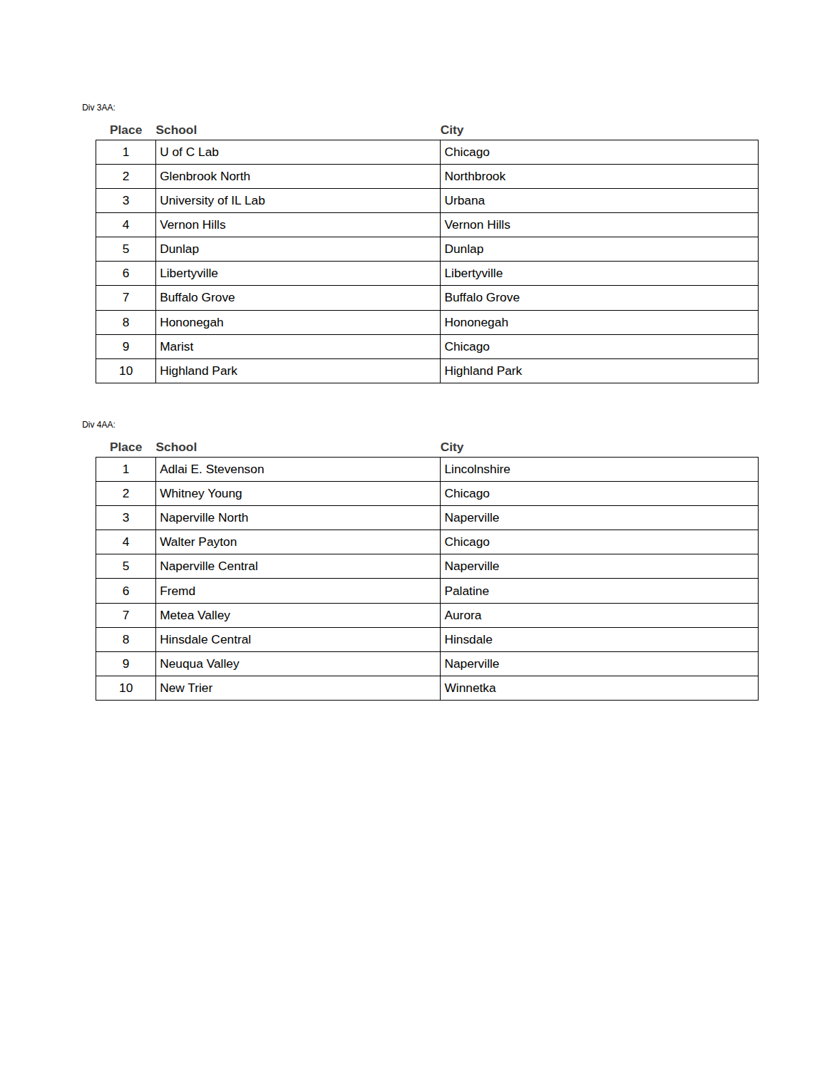Div 3AA:
| Place | School | City |
| --- | --- | --- |
| 1 | U of C Lab | Chicago |
| 2 | Glenbrook North | Northbrook |
| 3 | University of IL Lab | Urbana |
| 4 | Vernon Hills | Vernon Hills |
| 5 | Dunlap | Dunlap |
| 6 | Libertyville | Libertyville |
| 7 | Buffalo Grove | Buffalo Grove |
| 8 | Hononegah | Hononegah |
| 9 | Marist | Chicago |
| 10 | Highland Park | Highland Park |
Div 4AA:
| Place | School | City |
| --- | --- | --- |
| 1 | Adlai E. Stevenson | Lincolnshire |
| 2 | Whitney Young | Chicago |
| 3 | Naperville North | Naperville |
| 4 | Walter Payton | Chicago |
| 5 | Naperville Central | Naperville |
| 6 | Fremd | Palatine |
| 7 | Metea Valley | Aurora |
| 8 | Hinsdale Central | Hinsdale |
| 9 | Neuqua Valley | Naperville |
| 10 | New Trier | Winnetka |